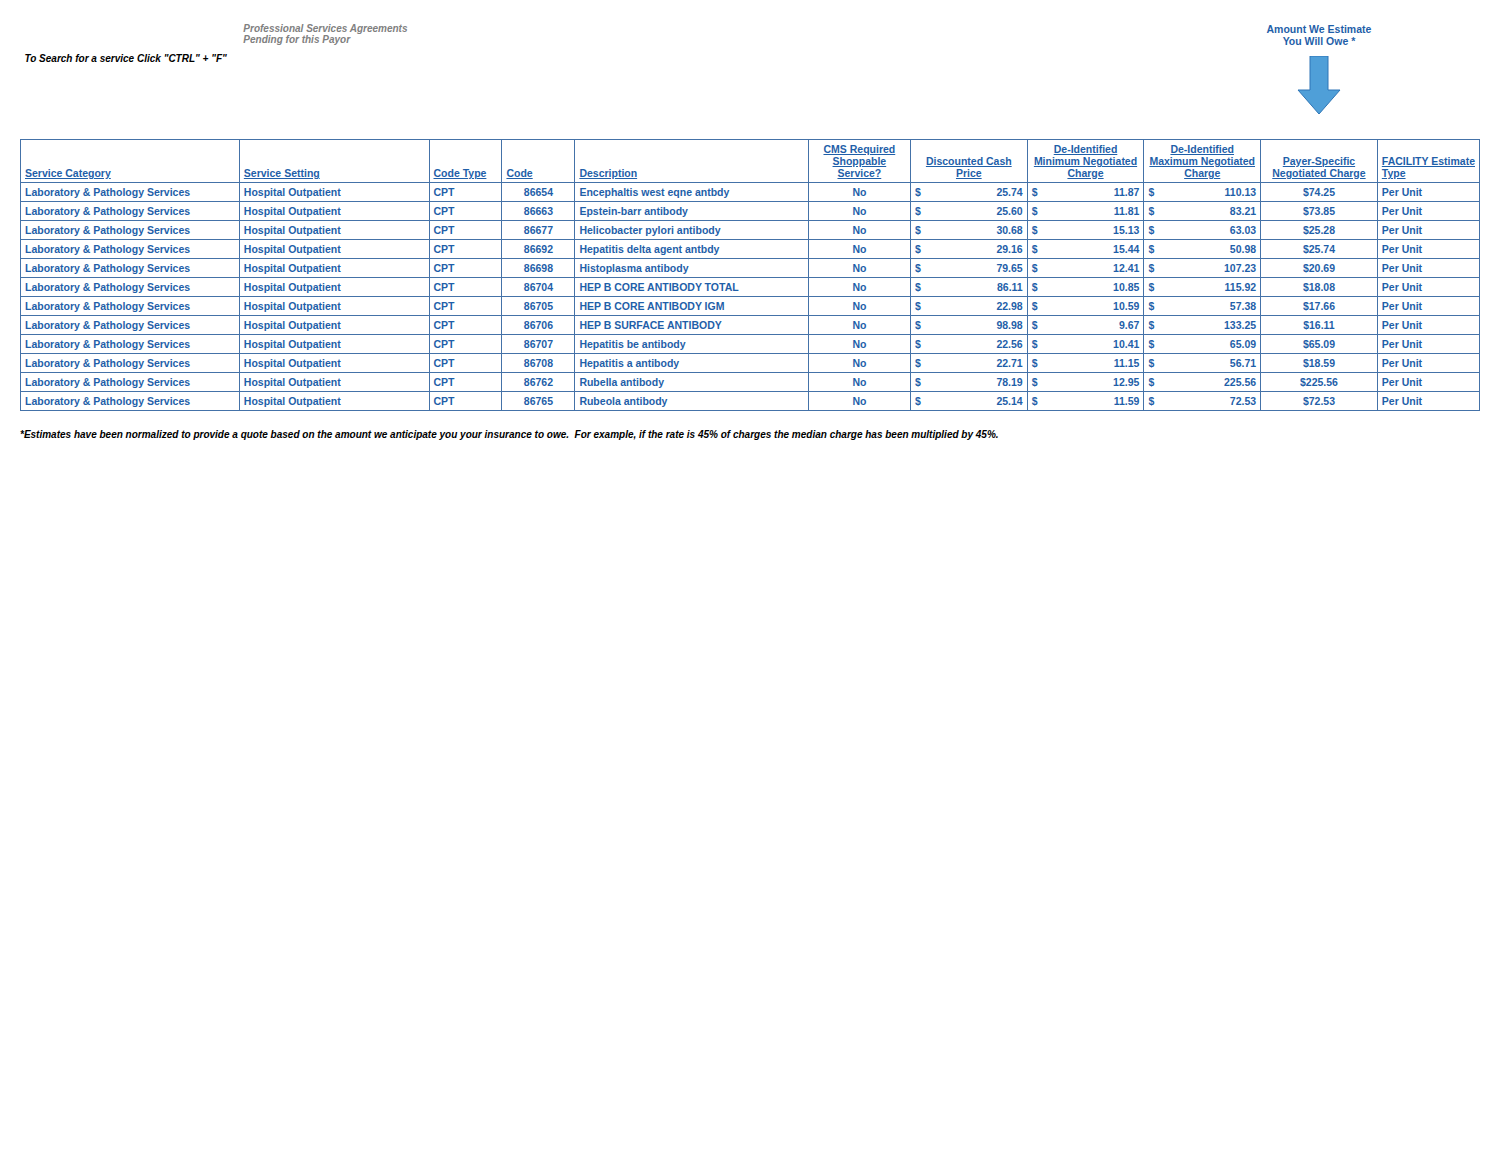| | Professional Services Agreements Pending for this Payor | | | | | | | | Amount We Estimate You Will Owe * | |
| To Search for a service Click "CTRL" + "F" | | | | | | | | | | |
| Service Category | Service Setting | Code Type | Code | Description | CMS Required Shoppable Service? | Discounted Cash Price | De-Identified Minimum Negotiated Charge | De-Identified Maximum Negotiated Charge | Payer-Specific Negotiated Charge | FACILITY Estimate Type |
| Laboratory & Pathology Services | Hospital Outpatient | CPT | 86654 | Encephaltis west eqne antbdy | No | $ 25.74 | $ 11.87 | $ 110.13 | $74.25 | Per Unit |
| Laboratory & Pathology Services | Hospital Outpatient | CPT | 86663 | Epstein-barr antibody | No | $ 25.60 | $ 11.81 | $ 83.21 | $73.85 | Per Unit |
| Laboratory & Pathology Services | Hospital Outpatient | CPT | 86677 | Helicobacter pylori antibody | No | $ 30.68 | $ 15.13 | $ 63.03 | $25.28 | Per Unit |
| Laboratory & Pathology Services | Hospital Outpatient | CPT | 86692 | Hepatitis delta agent antbdy | No | $ 29.16 | $ 15.44 | $ 50.98 | $25.74 | Per Unit |
| Laboratory & Pathology Services | Hospital Outpatient | CPT | 86698 | Histoplasma antibody | No | $ 79.65 | $ 12.41 | $ 107.23 | $20.69 | Per Unit |
| Laboratory & Pathology Services | Hospital Outpatient | CPT | 86704 | HEP B CORE ANTIBODY TOTAL | No | $ 86.11 | $ 10.85 | $ 115.92 | $18.08 | Per Unit |
| Laboratory & Pathology Services | Hospital Outpatient | CPT | 86705 | HEP B CORE ANTIBODY IGM | No | $ 22.98 | $ 10.59 | $ 57.38 | $17.66 | Per Unit |
| Laboratory & Pathology Services | Hospital Outpatient | CPT | 86706 | HEP B SURFACE ANTIBODY | No | $ 98.98 | $ 9.67 | $ 133.25 | $16.11 | Per Unit |
| Laboratory & Pathology Services | Hospital Outpatient | CPT | 86707 | Hepatitis be antibody | No | $ 22.56 | $ 10.41 | $ 65.09 | $65.09 | Per Unit |
| Laboratory & Pathology Services | Hospital Outpatient | CPT | 86708 | Hepatitis a antibody | No | $ 22.71 | $ 11.15 | $ 56.71 | $18.59 | Per Unit |
| Laboratory & Pathology Services | Hospital Outpatient | CPT | 86762 | Rubella antibody | No | $ 78.19 | $ 12.95 | $ 225.56 | $225.56 | Per Unit |
| Laboratory & Pathology Services | Hospital Outpatient | CPT | 86765 | Rubeola antibody | No | $ 25.14 | $ 11.59 | $ 72.53 | $72.53 | Per Unit |
*Estimates have been normalized to provide a quote based on the amount we anticipate you your insurance to owe. For example, if the rate is 45% of charges the median charge has been multiplied by 45%.